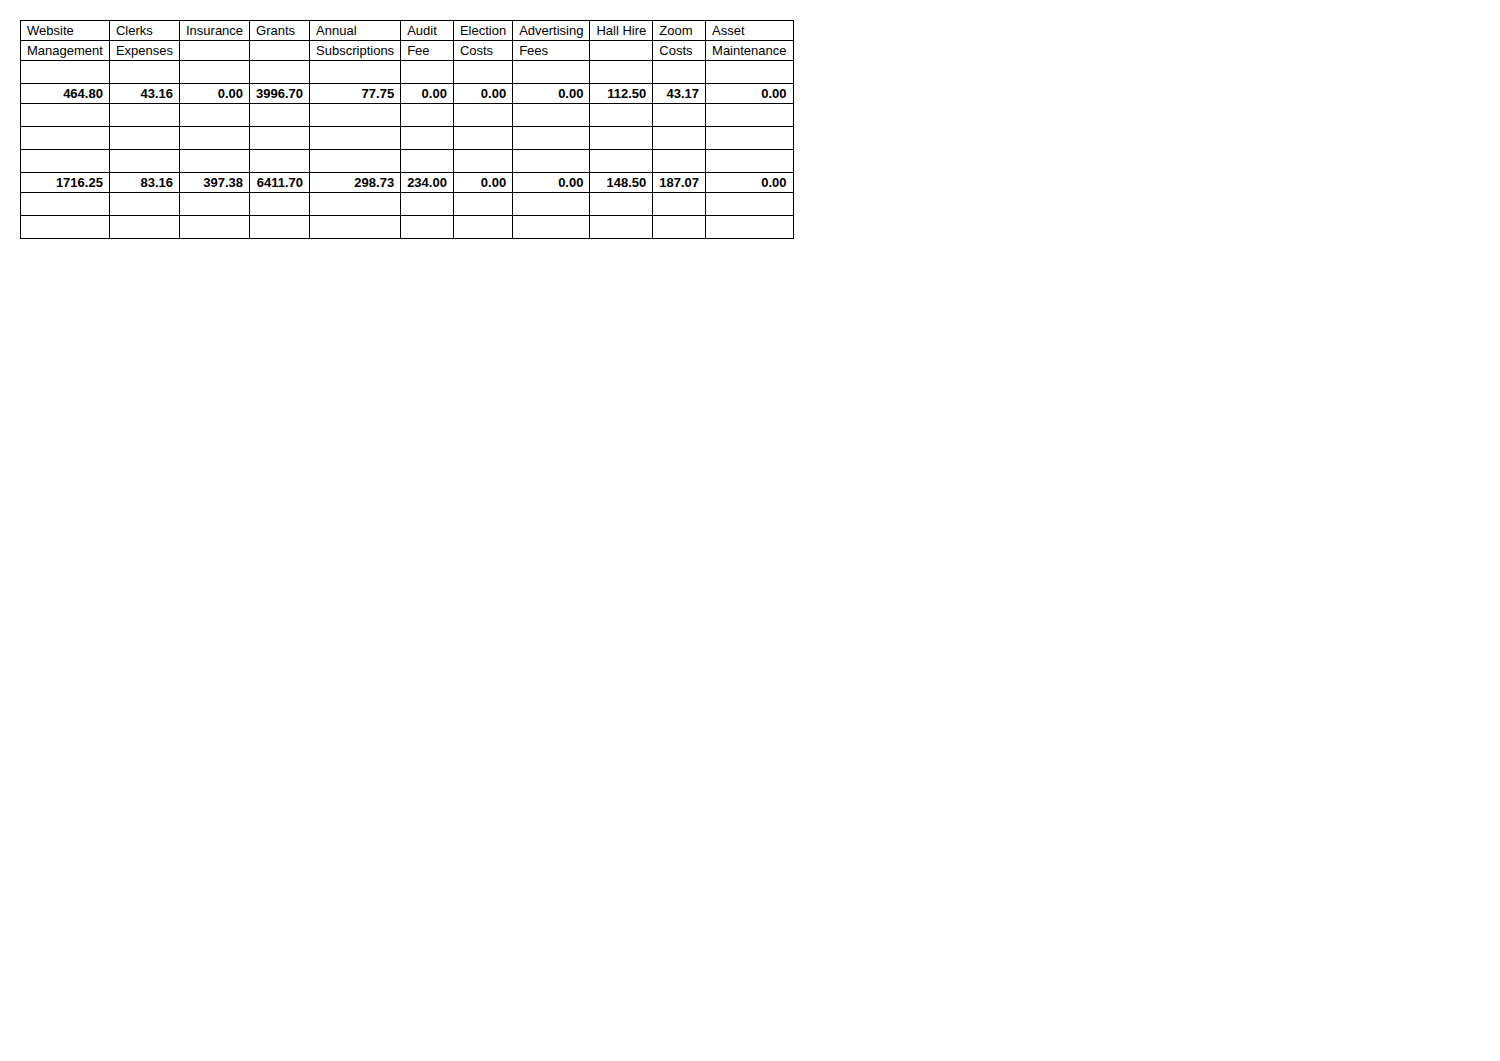| Website | Clerks | Insurance | Grants | Annual | Audit | Election | Advertising | Hall Hire | Zoom | Asset |
| --- | --- | --- | --- | --- | --- | --- | --- | --- | --- | --- |
| Management | Expenses | | | Subscriptions | Fee | Costs | Fees | | Costs | Maintenance |
| 464.80 | 43.16 | 0.00 | 3996.70 | 77.75 | 0.00 | 0.00 | 0.00 | 112.50 | 43.17 | 0.00 |
| 1716.25 | 83.16 | 397.38 | 6411.70 | 298.73 | 234.00 | 0.00 | 0.00 | 148.50 | 187.07 | 0.00 |